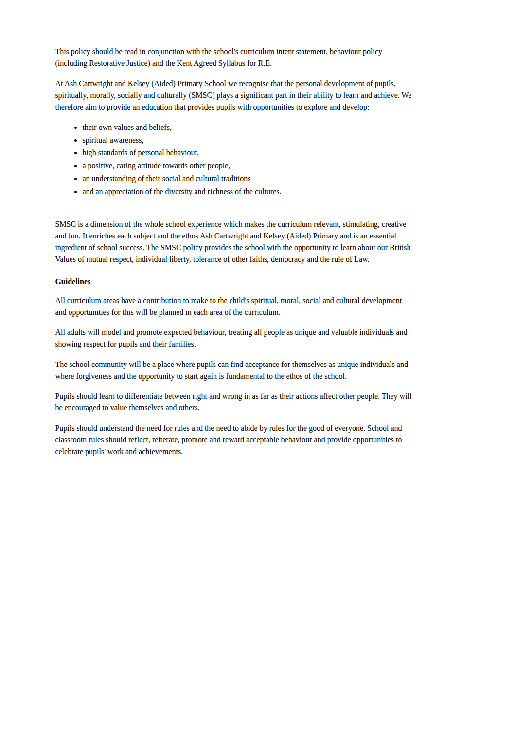This policy should be read in conjunction with the school's curriculum intent statement, behaviour policy (including Restorative Justice) and the Kent Agreed Syllabus for R.E.
At Ash Cartwright and Kelsey (Aided) Primary School we recognise that the personal development of pupils, spiritually, morally, socially and culturally (SMSC) plays a significant part in their ability to learn and achieve. We therefore aim to provide an education that provides pupils with opportunities to explore and develop:
their own values and beliefs,
spiritual awareness,
high standards of personal behaviour,
a positive, caring attitude towards other people,
an understanding of their social and cultural traditions
and an appreciation of the diversity and richness of the cultures.
SMSC is a dimension of the whole school experience which makes the curriculum relevant, stimulating, creative and fun. It enriches each subject and the ethos Ash Cartwright and Kelsey (Aided) Primary and is an essential ingredient of school success. The SMSC policy provides the school with the opportunity to learn about our British Values of mutual respect, individual liberty, tolerance of other faiths, democracy and the rule of Law.
Guidelines
All curriculum areas have a contribution to make to the child's spiritual, moral, social and cultural development and opportunities for this will be planned in each area of the curriculum.
All adults will model and promote expected behaviour, treating all people as unique and valuable individuals and showing respect for pupils and their families.
The school community will be a place where pupils can find acceptance for themselves as unique individuals and where forgiveness and the opportunity to start again is fundamental to the ethos of the school.
Pupils should learn to differentiate between right and wrong in as far as their actions affect other people. They will be encouraged to value themselves and others.
Pupils should understand the need for rules and the need to abide by rules for the good of everyone. School and classroom rules should reflect, reiterate, promote and reward acceptable behaviour and provide opportunities to celebrate pupils' work and achievements.